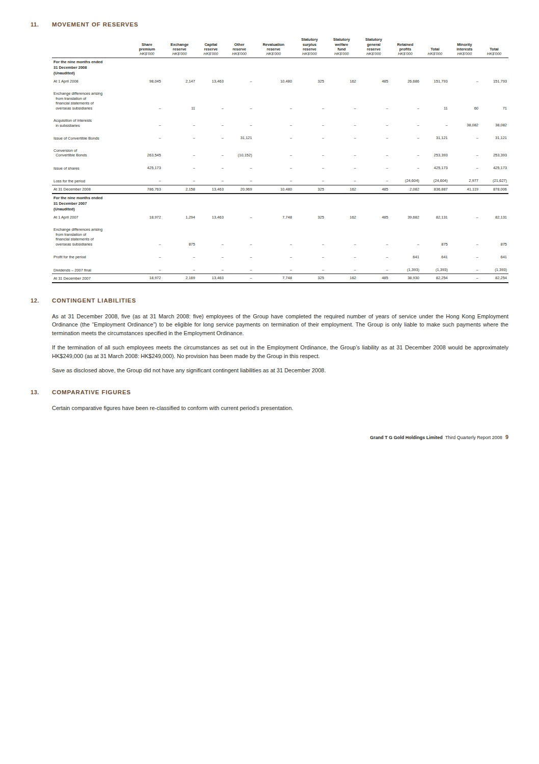11.
MOVEMENT OF RESERVES
| | Share premium HK$'000 | Exchange reserve HK$'000 | Capital reserve HK$'000 | Other reserve HK$'000 | Revaluation reserve HK$'000 | Statutory surplus reserve HK$'000 | Statutory welfare fund HK$'000 | Statutory general reserve HK$'000 | Retained profits HK$'000 | Total HK$'000 | Minority interests HK$'000 | Total HK$'000 |
| --- | --- | --- | --- | --- | --- | --- | --- | --- | --- | --- | --- | --- |
| For the nine months ended 31 December 2008 (Unaudited) |
| At 1 April 2008 | 98,045 | 2,147 | 13,463 | – | 10,480 | 325 | 162 | 485 | 26,686 | 151,793 | – | 151,793 |
| Exchange differences arising from translation of financial statements of overseas subsidiaries | – | 11 | – | – | – | – | – | – | – | 11 | 60 | 71 |
| Acquisition of interests in subsidiaries | – | – | – | – | – | – | – | – | – | – | 38,082 | 38,082 |
| Issue of Convertible Bonds | – | – | – | 31,121 | – | – | – | – | – | 31,121 | – | 31,121 |
| Conversion of Convertible Bonds | 263,545 | – | – | (10,152) | – | – | – | – | – | 253,393 | – | 253,393 |
| Issue of shares | 425,173 | – | – | – | – | – | – | – | – | 425,173 | – | 425,173 |
| Loss for the period | – | – | – | – | – | – | – | – | (24,604) | (24,604) | 2,977 | (21,627) |
| At 31 December 2008 | 786,763 | 2,158 | 13,463 | 20,969 | 10,480 | 325 | 162 | 485 | 2,082 | 836,887 | 41,119 | 878,006 |
| For the nine months ended 31 December 2007 (Unaudited) |
| At 1 April 2007 | 18,972 | 1,294 | 13,463 | – | 7,748 | 325 | 162 | 485 | 39,682 | 82,131 | – | 82,131 |
| Exchange differences arising from translation of financial statements of overseas subsidiaries | – | 875 | – | – | – | – | – | – | – | 875 | – | 875 |
| Profit for the period | – | – | – | – | – | – | – | – | 641 | 641 | – | 641 |
| Dividends – 2007 final | – | – | – | – | – | – | – | – | (1,393) | (1,393) | – | (1,393) |
| At 31 December 2007 | 18,972 | 2,169 | 13,463 | – | 7,748 | 325 | 162 | 485 | 38,930 | 82,254 | – | 82,254 |
12.
CONTINGENT LIABILITIES
As at 31 December 2008, five (as at 31 March 2008: five) employees of the Group have completed the required number of years of service under the Hong Kong Employment Ordinance (the “Employment Ordinance”) to be eligible for long service payments on termination of their employment. The Group is only liable to make such payments where the termination meets the circumstances specified in the Employment Ordinance.
If the termination of all such employees meets the circumstances as set out in the Employment Ordinance, the Group’s liability as at 31 December 2008 would be approximately HK$249,000 (as at 31 March 2008: HK$249,000). No provision has been made by the Group in this respect.
Save as disclosed above, the Group did not have any significant contingent liabilities as at 31 December 2008.
13.
COMPARATIVE FIGURES
Certain comparative figures have been re-classified to conform with current period’s presentation.
Grand T G Gold Holdings Limited Third Quarterly Report 20089